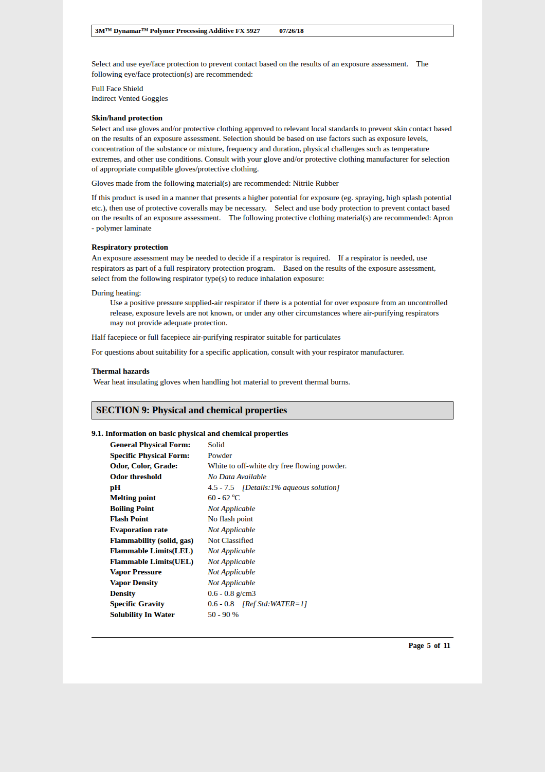3M™ Dynamar™ Polymer Processing Additive FX 5927 07/26/18
Select and use eye/face protection to prevent contact based on the results of an exposure assessment. The following eye/face protection(s) are recommended:
Full Face Shield
Indirect Vented Goggles
Skin/hand protection
Select and use gloves and/or protective clothing approved to relevant local standards to prevent skin contact based on the results of an exposure assessment. Selection should be based on use factors such as exposure levels, concentration of the substance or mixture, frequency and duration, physical challenges such as temperature extremes, and other use conditions. Consult with your glove and/or protective clothing manufacturer for selection of appropriate compatible gloves/protective clothing.
Gloves made from the following material(s) are recommended: Nitrile Rubber
If this product is used in a manner that presents a higher potential for exposure (eg. spraying, high splash potential etc.), then use of protective coveralls may be necessary. Select and use body protection to prevent contact based on the results of an exposure assessment. The following protective clothing material(s) are recommended: Apron - polymer laminate
Respiratory protection
An exposure assessment may be needed to decide if a respirator is required. If a respirator is needed, use respirators as part of a full respiratory protection program. Based on the results of the exposure assessment, select from the following respirator type(s) to reduce inhalation exposure:
During heating:
Use a positive pressure supplied-air respirator if there is a potential for over exposure from an uncontrolled release, exposure levels are not known, or under any other circumstances where air-purifying respirators may not provide adequate protection.
Half facepiece or full facepiece air-purifying respirator suitable for particulates
For questions about suitability for a specific application, consult with your respirator manufacturer.
Thermal hazards
Wear heat insulating gloves when handling hot material to prevent thermal burns.
SECTION 9: Physical and chemical properties
9.1. Information on basic physical and chemical properties
| General Physical Form: | Solid |
| Specific Physical Form: | Powder |
| Odor, Color, Grade: | White to off-white dry free flowing powder. |
| Odor threshold | No Data Available |
| pH | 4.5 - 7.5 [ Details: 1% aqueous solution] |
| Melting point | 60 - 62 ºC |
| Boiling Point | Not Applicable |
| Flash Point | No flash point |
| Evaporation rate | Not Applicable |
| Flammability (solid, gas) | Not Classified |
| Flammable Limits(LEL) | Not Applicable |
| Flammable Limits(UEL) | Not Applicable |
| Vapor Pressure | Not Applicable |
| Vapor Density | Not Applicable |
| Density | 0.6 - 0.8 g/cm3 |
| Specific Gravity | 0.6 - 0.8 [ Ref Std: WATER=1] |
| Solubility In Water | 50 - 90 % |
Page5of11